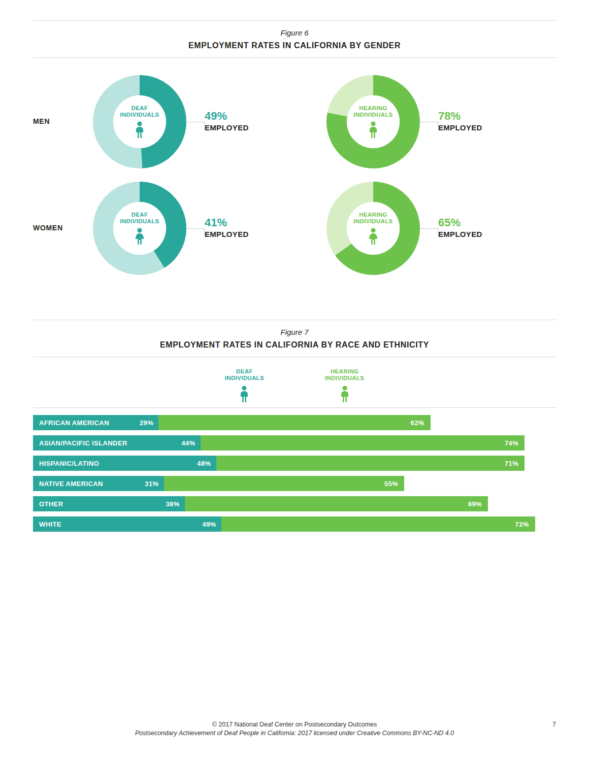Figure 6
Employment Rates in California by Gender
MEN
DEAF
INDIVIDUALS
49%
EMPLOYED
HEARING
INDIVIDUALS
78%
EMPLOYED
WOMEN
DEAF
INDIVIDUALS
41%
EMPLOYED
HEARING
INDIVIDUALS
65%
EMPLOYED
Figure 7
Employment Rates in California by Race and Ethnicity
DEAF
INDIVIDUALS
HEARING
INDIVIDUALS
African American 29%
62%
Asian/Pacific Islander 44%
74%
Hispanic/Latino 48%
71%
Native American 31%
55%
Other 38%
69%
White 49%
72%
© 2017 National Deaf Center on Postsecondary Outcomes
Postsecondary Achievement of Deaf People in California: 2017 licensed under Creative Commons BY-NC-ND 4.0
7